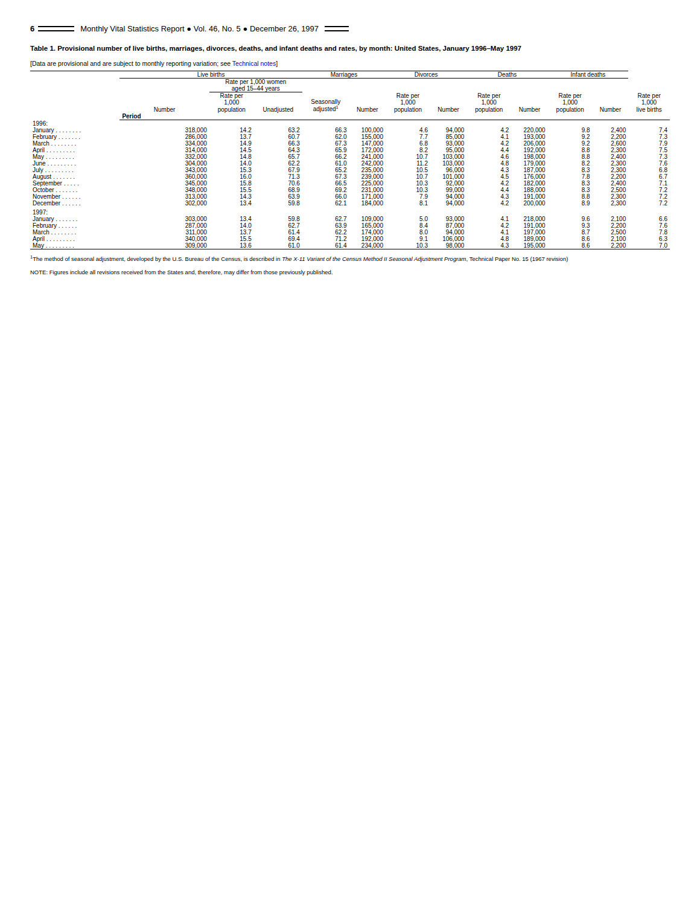6 Monthly Vital Statistics Report ● Vol. 46, No. 5 ● December 26, 1997
Table 1. Provisional number of live births, marriages, divorces, deaths, and infant deaths and rates, by month: United States, January 1996–May 1997
[Data are provisional and are subject to monthly reporting variation; see Technical notes]
| | Live births | Marriages | Divorces | Deaths | Infant deaths |
| --- | --- | --- | --- | --- | --- |
| | Rate per 1,000 women aged 15–44 years | | | | |
| Number | Rate per 1,000 population | Unadjusted | Seasonally adjusted 1 | Number | Rate per 1,000 population | Number | Rate per 1,000 population | Number | Rate per 1,000 population | Number | Rate per 1,000 live births |
| Period | |
| 1996: |
| January . . . . . . . . | 318,000 | 14.2 | 63.2 | 66.3 | 100,000 | 4.6 | 94,000 | 4.2 | 220,000 | 9.8 | 2,400 | 7.4 |
| February . . . . . . . | 286,000 | 13.7 | 60.7 | 62.0 | 155,000 | 7.7 | 85,000 | 4.1 | 193,000 | 9.2 | 2,200 | 7.3 |
| March . . . . . . . . | 334,000 | 14.9 | 66.3 | 67.3 | 147,000 | 6.8 | 93,000 | 4.2 | 206,000 | 9.2 | 2,600 | 7.9 |
| April . . . . . . . . . | 314,000 | 14.5 | 64.3 | 65.9 | 172,000 | 8.2 | 95,000 | 4.4 | 192,000 | 8.8 | 2,300 | 7.5 |
| May . . . . . . . . . | 332,000 | 14.8 | 65.7 | 66.2 | 241,000 | 10.7 | 103,000 | 4.6 | 198,000 | 8.8 | 2,400 | 7.3 |
| June . . . . . . . . . | 304,000 | 14.0 | 62.2 | 61.0 | 242,000 | 11.2 | 103,000 | 4.8 | 179,000 | 8.2 | 2,300 | 7.6 |
| July . . . . . . . . . | 343,000 | 15.3 | 67.9 | 65.2 | 235,000 | 10.5 | 96,000 | 4.3 | 187,000 | 8.3 | 2,300 | 6.8 |
| August . . . . . . . | 360,000 | 16.0 | 71.3 | 67.3 | 239,000 | 10.7 | 101,000 | 4.5 | 176,000 | 7.8 | 2,200 | 6.7 |
| September . . . . . | 345,000 | 15.8 | 70.6 | 66.5 | 225,000 | 10.3 | 92,000 | 4.2 | 182,000 | 8.3 | 2,400 | 7.1 |
| October . . . . . . . | 348,000 | 15.5 | 68.9 | 69.2 | 231,000 | 10.3 | 99,000 | 4.4 | 188,000 | 8.3 | 2,500 | 7.2 |
| November . . . . . . | 313,000 | 14.3 | 63.9 | 66.0 | 171,000 | 7.9 | 94,000 | 4.3 | 191,000 | 8.8 | 2,300 | 7.2 |
| December . . . . . . | 302,000 | 13.4 | 59.8 | 62.1 | 184,000 | 8.1 | 94,000 | 4.2 | 200,000 | 8.9 | 2,300 | 7.2 |
| 1997: |
| January . . . . . . . | 303,000 | 13.4 | 59.8 | 62.7 | 109,000 | 5.0 | 93,000 | 4.1 | 218,000 | 9.6 | 2,100 | 6.6 |
| February . . . . . . | 287,000 | 14.0 | 62.7 | 63.9 | 165,000 | 8.4 | 87,000 | 4.2 | 191,000 | 9.3 | 2,200 | 7.6 |
| March . . . . . . . . | 311,000 | 13.7 | 61.4 | 62.2 | 174,000 | 8.0 | 94,000 | 4.1 | 197,000 | 8.7 | 2,500 | 7.8 |
| April . . . . . . . . . | 340,000 | 15.5 | 69.4 | 71.2 | 192,000 | 9.1 | 106,000 | 4.8 | 189,000 | 8.6 | 2,100 | 6.3 |
| May . . . . . . . . . | 309,000 | 13.6 | 61.0 | 61.4 | 234,000 | 10.3 | 98,000 | 4.3 | 195,000 | 8.6 | 2,200 | 7.0 |
1The method of seasonal adjustment, developed by the U.S. Bureau of the Census, is described in The X-11 Variant of the Census Method II Seasonal Adjustment Program, Technical Paper No. 15 (1967 revision)
NOTE: Figures include all revisions received from the States and, therefore, may differ from those previously published.